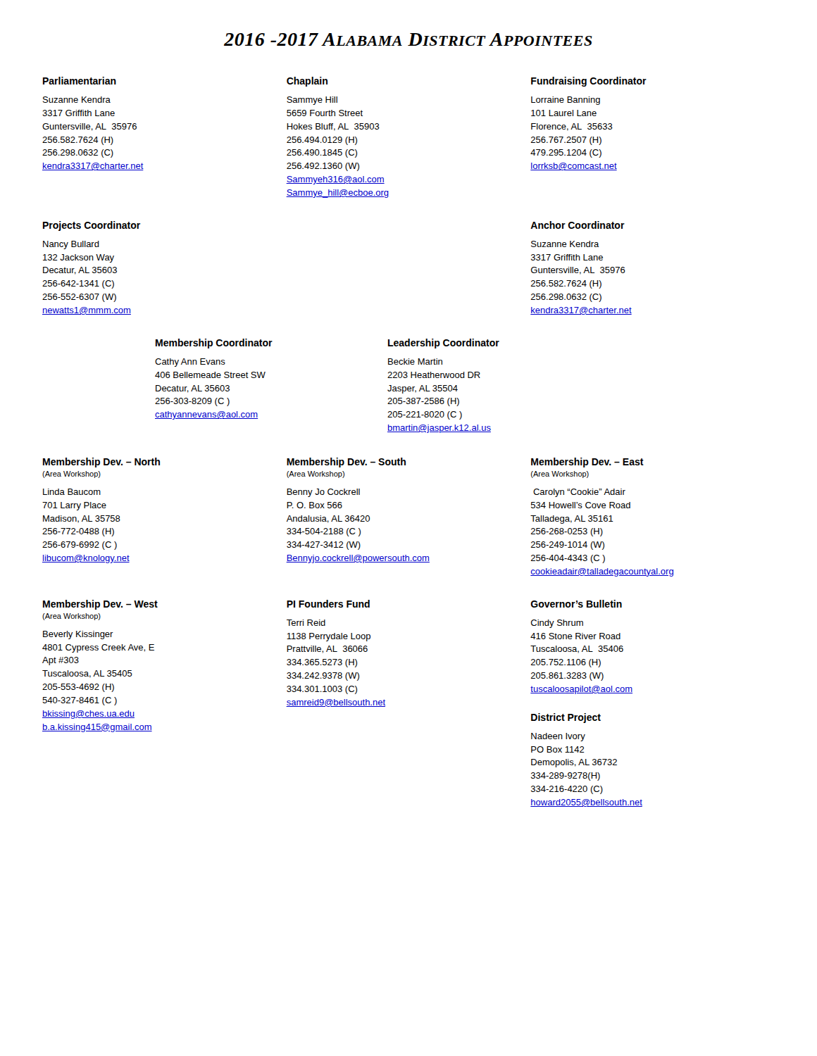2016 -2017 ALABAMA DISTRICT APPOINTEES
Parliamentarian
Suzanne Kendra
3317 Griffith Lane
Guntersville, AL 35976
256.582.7624 (H)
256.298.0632 (C)
kendra3317@charter.net
Chaplain
Sammye Hill
5659 Fourth Street
Hokes Bluff, AL 35903
256.494.0129 (H)
256.490.1845 (C)
256.492.1360 (W)
Sammyeh316@aol.com
Sammye_hill@ecboe.org
Fundraising Coordinator
Lorraine Banning
101 Laurel Lane
Florence, AL 35633
256.767.2507 (H)
479.295.1204 (C)
lorrksb@comcast.net
Projects Coordinator
Nancy Bullard
132 Jackson Way
Decatur, AL 35603
256-642-1341 (C)
256-552-6307 (W)
newatts1@mmm.com
Anchor Coordinator
Suzanne Kendra
3317 Griffith Lane
Guntersville, AL 35976
256.582.7624 (H)
256.298.0632 (C)
kendra3317@charter.net
Membership Coordinator
Cathy Ann Evans
406 Bellemeade Street SW
Decatur, AL 35603
256-303-8209 (C )
cathyannevans@aol.com
Leadership Coordinator
Beckie Martin
2203 Heatherwood DR
Jasper, AL 35504
205-387-2586 (H)
205-221-8020 (C )
bmartin@jasper.k12.al.us
Membership Dev. – North
(Area Workshop)
Linda Baucom
701 Larry Place
Madison, AL 35758
256-772-0488 (H)
256-679-6992 (C )
libucom@knology.net
Membership Dev. – South
(Area Workshop)
Benny Jo Cockrell
P. O. Box 566
Andalusia, AL 36420
334-504-2188 (C )
334-427-3412 (W)
Bennyjo.cockrell@powersouth.com
Membership Dev. – East
(Area Workshop)
Carolyn “Cookie” Adair
534 Howell’s Cove Road
Talladega, AL 35161
256-268-0253 (H)
256-249-1014 (W)
256-404-4343 (C )
cookieadair@talladegacountyal.org
Membership Dev. – West
(Area Workshop)
Beverly Kissinger
4801 Cypress Creek Ave, E
Apt #303
Tuscaloosa, AL 35405
205-553-4692 (H)
540-327-8461 (C )
bkissing@ches.ua.edu
b.a.kissing415@gmail.com
PI Founders Fund
Terri Reid
1138 Perrydale Loop
Prattville, AL 36066
334.365.5273 (H)
334.242.9378 (W)
334.301.1003 (C)
samreid9@bellsouth.net
Governor’s Bulletin
Cindy Shrum
416 Stone River Road
Tuscaloosa, AL 35406
205.752.1106 (H)
205.861.3283 (W)
tuscaloosapilot@aol.com
District Project
Nadeen Ivory
PO Box 1142
Demopolis, AL 36732
334-289-9278(H)
334-216-4220 (C)
howard2055@bellsouth.net